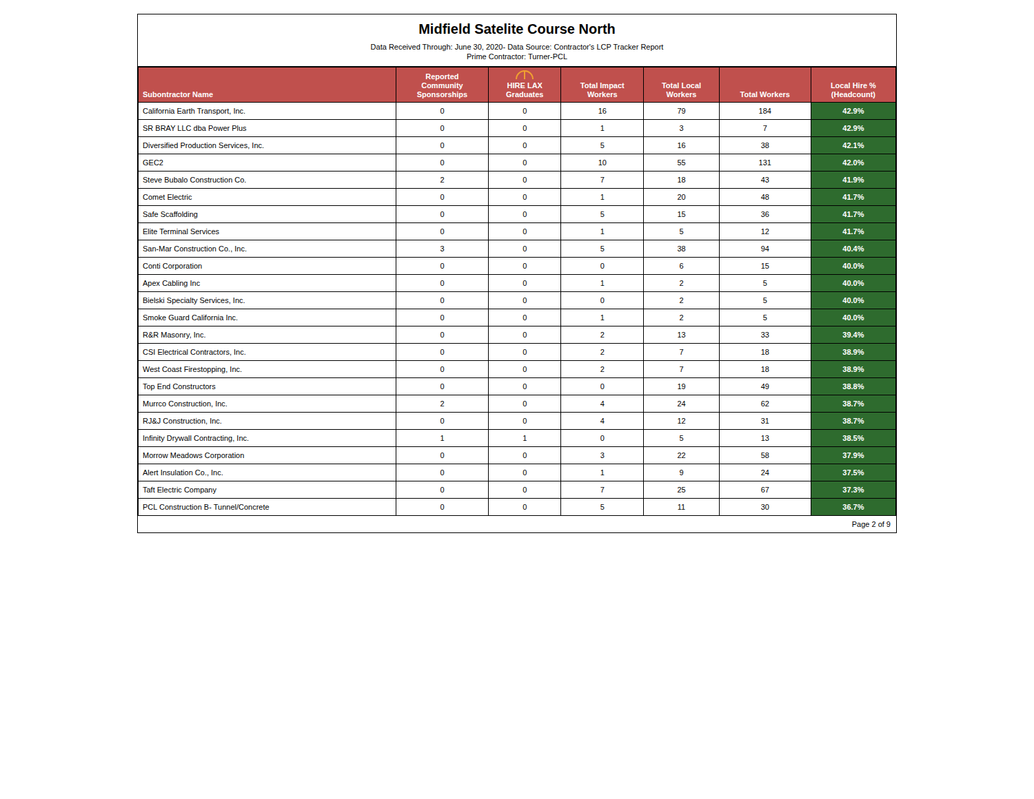Midfield Satelite Course North
Data Received Through: June 30, 2020- Data Source: Contractor's LCP Tracker Report
Prime Contractor: Turner-PCL
| Subontractor Name | Reported Community Sponsorships | HIRE LAX Graduates | Total Impact Workers | Total Local Workers | Total Workers | Local Hire % (Headcount) |
| --- | --- | --- | --- | --- | --- | --- |
| California Earth Transport, Inc. | 0 | 0 | 16 | 79 | 184 | 42.9% |
| SR BRAY LLC dba Power Plus | 0 | 0 | 1 | 3 | 7 | 42.9% |
| Diversified Production Services, Inc. | 0 | 0 | 5 | 16 | 38 | 42.1% |
| GEC2 | 0 | 0 | 10 | 55 | 131 | 42.0% |
| Steve Bubalo Construction Co. | 2 | 0 | 7 | 18 | 43 | 41.9% |
| Comet Electric | 0 | 0 | 1 | 20 | 48 | 41.7% |
| Safe Scaffolding | 0 | 0 | 5 | 15 | 36 | 41.7% |
| Elite Terminal Services | 0 | 0 | 1 | 5 | 12 | 41.7% |
| San-Mar Construction Co., Inc. | 3 | 0 | 5 | 38 | 94 | 40.4% |
| Conti Corporation | 0 | 0 | 0 | 6 | 15 | 40.0% |
| Apex Cabling Inc | 0 | 0 | 1 | 2 | 5 | 40.0% |
| Bielski Specialty Services, Inc. | 0 | 0 | 0 | 2 | 5 | 40.0% |
| Smoke Guard California Inc. | 0 | 0 | 1 | 2 | 5 | 40.0% |
| R&R Masonry, Inc. | 0 | 0 | 2 | 13 | 33 | 39.4% |
| CSI Electrical Contractors, Inc. | 0 | 0 | 2 | 7 | 18 | 38.9% |
| West Coast Firestopping, Inc. | 0 | 0 | 2 | 7 | 18 | 38.9% |
| Top End Constructors | 0 | 0 | 0 | 19 | 49 | 38.8% |
| Murrco Construction, Inc. | 2 | 0 | 4 | 24 | 62 | 38.7% |
| RJ&J Construction, Inc. | 0 | 0 | 4 | 12 | 31 | 38.7% |
| Infinity Drywall Contracting, Inc. | 1 | 1 | 0 | 5 | 13 | 38.5% |
| Morrow Meadows Corporation | 0 | 0 | 3 | 22 | 58 | 37.9% |
| Alert Insulation Co., Inc. | 0 | 0 | 1 | 9 | 24 | 37.5% |
| Taft Electric Company | 0 | 0 | 7 | 25 | 67 | 37.3% |
| PCL Construction B- Tunnel/Concrete | 0 | 0 | 5 | 11 | 30 | 36.7% |
Page 2 of 9